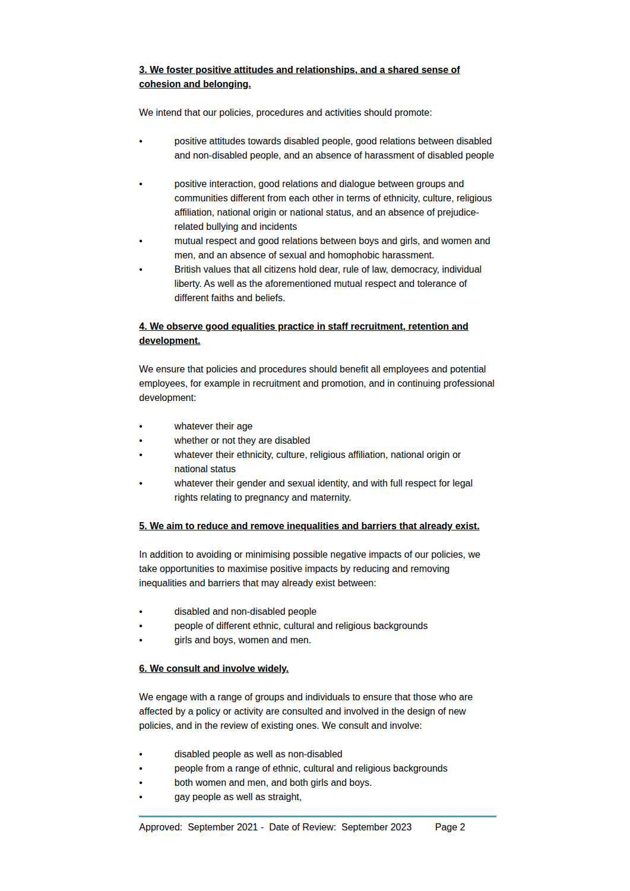3. We foster positive attitudes and relationships, and a shared sense of cohesion and belonging.
We intend that our policies, procedures and activities should promote:
positive attitudes towards disabled people, good relations between disabled and non-disabled people, and an absence of harassment of disabled people
positive interaction, good relations and dialogue between groups and communities different from each other in terms of ethnicity, culture, religious affiliation, national origin or national status, and an absence of prejudice-related bullying and incidents
mutual respect and good relations between boys and girls, and women and men, and an absence of sexual and homophobic harassment.
British values that all citizens hold dear, rule of law, democracy, individual liberty. As well as the aforementioned mutual respect and tolerance of different faiths and beliefs.
4. We observe good equalities practice in staff recruitment, retention and development.
We ensure that policies and procedures should benefit all employees and potential employees, for example in recruitment and promotion, and in continuing professional development:
whatever their age
whether or not they are disabled
whatever their ethnicity, culture, religious affiliation, national origin or national status
whatever their gender and sexual identity, and with full respect for legal rights relating to pregnancy and maternity.
5. We aim to reduce and remove inequalities and barriers that already exist.
In addition to avoiding or minimising possible negative impacts of our policies, we take opportunities to maximise positive impacts by reducing and removing inequalities and barriers that may already exist between:
disabled and non-disabled people
people of different ethnic, cultural and religious backgrounds
girls and boys, women and men.
6. We consult and involve widely.
We engage with a range of groups and individuals to ensure that those who are affected by a policy or activity are consulted and involved in the design of new policies, and in the review of existing ones. We consult and involve:
disabled people as well as non-disabled
people from a range of ethnic, cultural and religious backgrounds
both women and men, and both girls and boys.
gay people as well as straight,
Approved: September 2021 - Date of Review: September 2023 Page 2